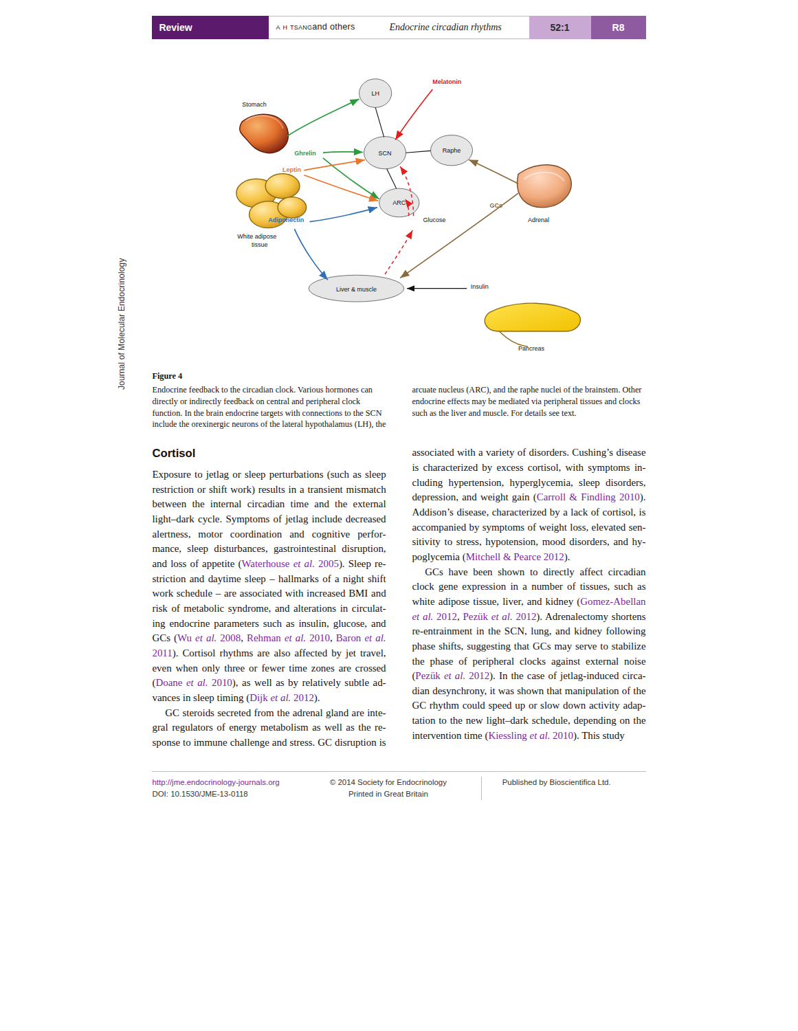Journal of Molecular Endocrinology
Review
a h tsang and others
Endocrine circadian rhythms
52:1
R8
LH SCN Raphe ARC Liver & muscle Stomach Ghrelin White adipose tissue Leptin Adiponectin Melatonin Glucose Adrenal GCs Insulin Pancreas
Figure 4 Endocrine feedback to the circadian clock. Various hormones can directly or indirectly feedback on central and peripheral clock function. In the brain endocrine targets with connections to the SCN include the orexinergic neurons of the lateral hypothalamus (LH), the arcuate nucleus (ARC), and the raphe nuclei of the brainstem. Other endocrine effects may be mediated via peripheral tissues and clocks such as the liver and muscle. For details see text.
Cortisol
Exposure to jetlag or sleep perturbations (such as sleep restriction or shift work) results in a transient mismatch between the internal circadian time and the external light–dark cycle. Symptoms of jetlag include decreased alertness, motor coordination and cognitive performance, sleep disturbances, gastrointestinal disruption, and loss of appetite (Waterhouse et al. 2005). Sleep restriction and daytime sleep – hallmarks of a night shift work schedule – are associated with increased BMI and risk of metabolic syndrome, and alterations in circulating endocrine parameters such as insulin, glucose, and GCs (Wu et al. 2008, Rehman et al. 2010, Baron et al. 2011). Cortisol rhythms are also affected by jet travel, even when only three or fewer time zones are crossed (Doane et al. 2010), as well as by relatively subtle advances in sleep timing (Dijk et al. 2012).
GC steroids secreted from the adrenal gland are integral regulators of energy metabolism as well as the response to immune challenge and stress. GC disruption is associated with a variety of disorders. Cushing’s disease is characterized by excess cortisol, with symptoms including hypertension, hyperglycemia, sleep disorders, depression, and weight gain (Carroll & Findling 2010). Addison’s disease, characterized by a lack of cortisol, is accompanied by symptoms of weight loss, elevated sensitivity to stress, hypotension, mood disorders, and hypoglycemia (Mitchell & Pearce 2012).
GCs have been shown to directly affect circadian clock gene expression in a number of tissues, such as white adipose tissue, liver, and kidney (Gomez-Abellan et al. 2012, Pezük et al. 2012). Adrenalectomy shortens re-entrainment in the SCN, lung, and kidney following phase shifts, suggesting that GCs may serve to stabilize the phase of peripheral clocks against external noise (Pezük et al. 2012). In the case of jetlag-induced circadian desynchrony, it was shown that manipulation of the GC rhythm could speed up or slow down activity adaptation to the new light–dark schedule, depending on the intervention time (Kiessling et al. 2010). This study
http://jme.endocrinology-journals.org
DOI: 10.1530/JME-13-0118
© 2014 Society for Endocrinology
Printed in Great Britain
Published by Bioscientifica Ltd.